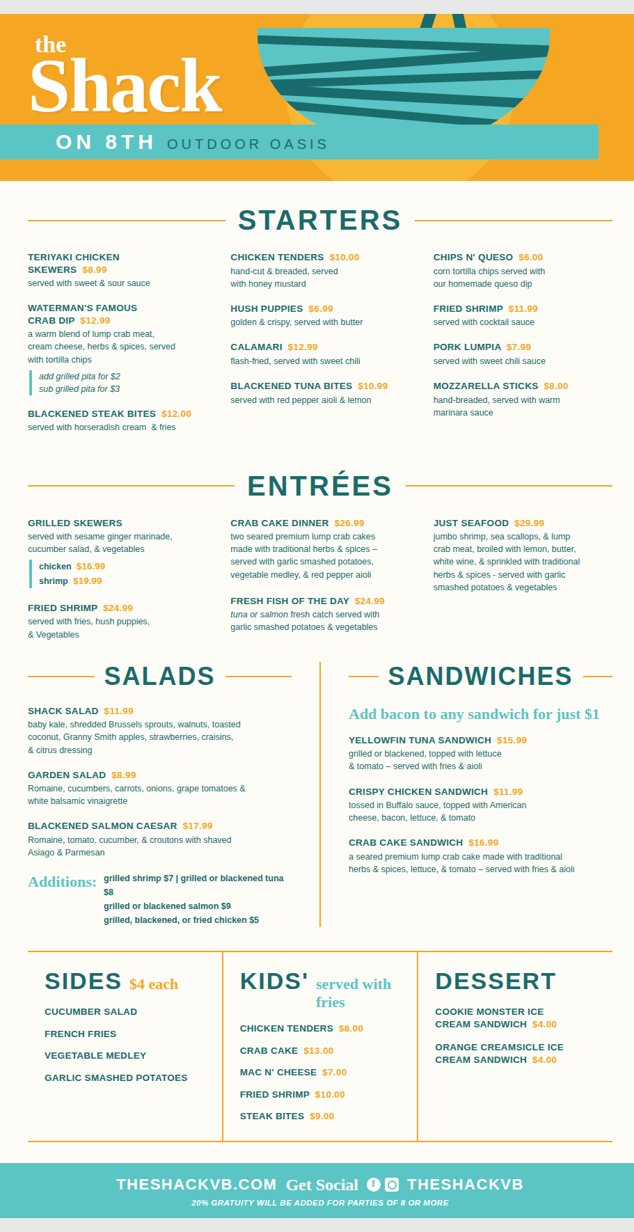the
Shack
ON 8TH OUTDOOR OASIS
STARTERS
TERIYAKI CHICKEN
SKEWERS $8.99
served with sweet & sour sauce
WATERMAN'S FAMOUS
CRAB DIP $12.99
a warm blend of lump crab meat,
cream cheese, herbs & spices, served
with tortilla chips
add grilled pita for $2
sub grilled pita for $3
BLACKENED STEAK BITES $12.00
served with horseradish cream & fries
CHICKEN TENDERS $10.00
hand-cut & breaded, served
with honey mustard
HUSH PUPPIES $6.99
golden & crispy, served with butter
CALAMARI $12.99
flash-fried, served with sweet chili
BLACKENED TUNA BITES $10.99
served with red pepper aioli & lemon
CHIPS N' QUESO $6.00
corn tortilla chips served with
our homemade queso dip
FRIED SHRIMP $11.99
served with cocktail sauce
PORK LUMPIA $7.99
served with sweet chili sauce
MOZZARELLA STICKS $8.00
hand-breaded, served with warm
marinara sauce
ENTRÉES
GRILLED SKEWERS
served with sesame ginger marinade,
cucumber salad, & vegetables
chicken $16.99
shrimp $19.99
FRIED SHRIMP $24.99
served with fries, hush puppies,
& Vegetables
CRAB CAKE DINNER $26.99
two seared premium lump crab cakes
made with traditional herbs & spices –
served with garlic smashed potatoes,
vegetable medley, & red pepper aioli
FRESH FISH OF THE DAY $24.99
tuna or salmon fresh catch served with
garlic smashed potatoes & vegetables
JUST SEAFOOD $29.99
jumbo shrimp, sea scallops, & lump
crab meat, broiled with lemon, butter,
white wine, & sprinkled with traditional
herbs & spices - served with garlic
smashed potatoes & vegetables
SALADS
SHACK SALAD $11.99
baby kale, shredded Brussels sprouts, walnuts, toasted
coconut, Granny Smith apples, strawberries, craisins,
& citrus dressing
GARDEN SALAD $8.99
Romaine, cucumbers, carrots, onions, grape tomatoes &
white balsamic vinaigrette
BLACKENED SALMON CAESAR $17.99
Romaine, tomato, cucumber, & croutons with shaved
Asiago & Parmesan
Additions:
grilled shrimp $7 | grilled or blackened tuna $8
grilled or blackened salmon $9
grilled, blackened, or fried chicken $5
SANDWICHES
Add bacon to any sandwich for just $1
YELLOWFIN TUNA SANDWICH $15.99
grilled or blackened, topped with lettuce
& tomato – served with fries & aioli
CRISPY CHICKEN SANDWICH $11.99
tossed in Buffalo sauce, topped with American
cheese, bacon, lettuce, & tomato
CRAB CAKE SANDWICH $16.99
a seared premium lump crab cake made with traditional
herbs & spices, lettuce, & tomato – served with fries & aioli
SIDES
$4 each
CUCUMBER SALAD
FRENCH FRIES
VEGETABLE MEDLEY
GARLIC SMASHED POTATOES
KIDS'
served with fries
CHICKEN TENDERS $8.00
CRAB CAKE $13.00
MAC N' CHEESE $7.00
FRIED SHRIMP $10.00
STEAK BITES $9.00
DESSERT
COOKIE MONSTER ICE
CREAM SANDWICH $4.00
ORANGE CREAMSICLE ICE
CREAM SANDWICH $4.00
THESHACKVB.COM Get Social THESHACKVB
20% GRATUITY WILL BE ADDED FOR PARTIES OF 8 OR MORE